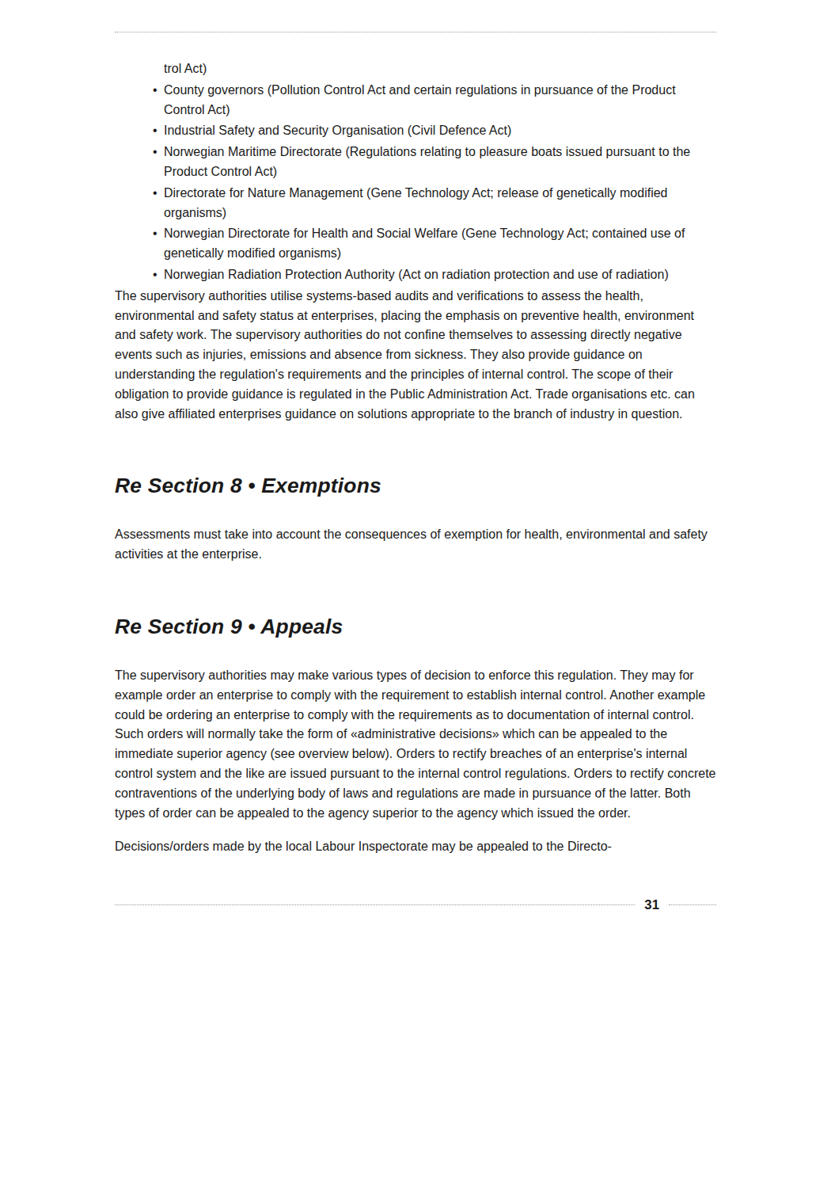trol Act)
County governors (Pollution Control Act and certain regulations in pursuance of the Product Control Act)
Industrial Safety and Security Organisation (Civil Defence Act)
Norwegian Maritime Directorate (Regulations relating to pleasure boats issued pursuant to the Product Control Act)
Directorate for Nature Management (Gene Technology Act; release of genetically modified organisms)
Norwegian Directorate for Health and Social Welfare (Gene Technology Act; contained use of genetically modified organisms)
Norwegian Radiation Protection Authority (Act on radiation protection and use of radiation)
The supervisory authorities utilise systems-based audits and verifications to assess the health, environmental and safety status at enterprises, placing the emphasis on preventive health, environment and safety work. The supervisory authorities do not confine themselves to assessing directly negative events such as injuries, emissions and absence from sickness. They also provide guidance on understanding the regulation's requirements and the principles of internal control. The scope of their obligation to provide guidance is regulated in the Public Administration Act. Trade organisations etc. can also give affiliated enterprises guidance on solutions appropriate to the branch of industry in question.
Re Section 8 • Exemptions
Assessments must take into account the consequences of exemption for health, environmental and safety activities at the enterprise.
Re Section 9 • Appeals
The supervisory authorities may make various types of decision to enforce this regulation. They may for example order an enterprise to comply with the requirement to establish internal control. Another example could be ordering an enterprise to comply with the requirements as to documentation of internal control. Such orders will normally take the form of «administrative decisions» which can be appealed to the immediate superior agency (see overview below). Orders to rectify breaches of an enterprise's internal control system and the like are issued pursuant to the internal control regulations. Orders to rectify concrete contraventions of the underlying body of laws and regulations are made in pursuance of the latter. Both types of order can be appealed to the agency superior to the agency which issued the order.
Decisions/orders made by the local Labour Inspectorate may be appealed to the Directo-
31